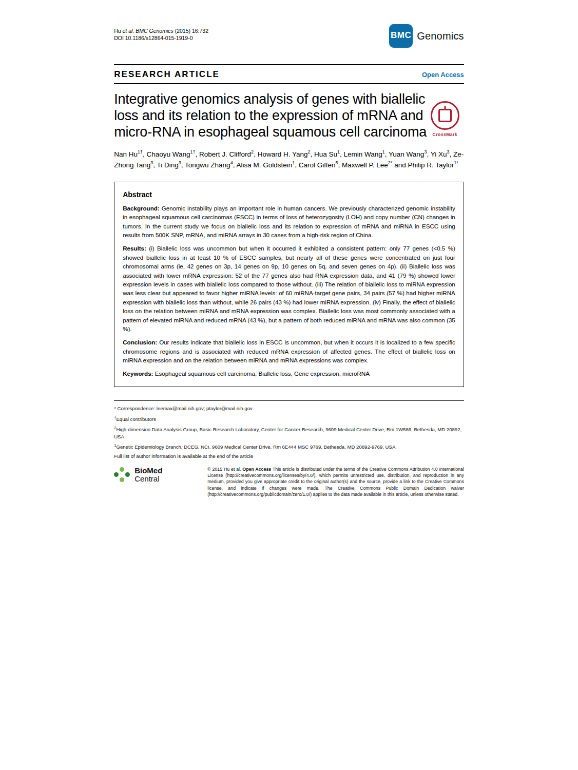Hu et al. BMC Genomics (2015) 16:732
DOI 10.1186/s12864-015-1919-0
BMC
Genomics
Research Article
Open Access
CrossMark
Integrative genomics analysis of genes with biallelic loss and its relation to the expression of mRNA and micro-RNA in esophageal squamous cell carcinoma
Nan Hu1†, Chaoyu Wang1†, Robert J. Clifford2, Howard H. Yang2, Hua Su1, Lemin Wang1, Yuan Wang3, Yi Xu3, Ze-Zhong Tang3, Ti Ding3, Tongwu Zhang4, Alisa M. Goldstein1, Carol Giffen5, Maxwell P. Lee2* and Philip R. Taylor1*
Abstract
Background: Genomic instability plays an important role in human cancers. We previously characterized genomic instability in esophageal squamous cell carcinomas (ESCC) in terms of loss of heterozygosity (LOH) and copy number (CN) changes in tumors. In the current study we focus on biallelic loss and its relation to expression of mRNA and miRNA in ESCC using results from 500K SNP, mRNA, and miRNA arrays in 30 cases from a high-risk region of China.
Results: (i) Biallelic loss was uncommon but when it occurred it exhibited a consistent pattern: only 77 genes (<0.5 %) showed biallelic loss in at least 10 % of ESCC samples, but nearly all of these genes were concentrated on just four chromosomal arms (ie, 42 genes on 3p, 14 genes on 9p, 10 genes on 5q, and seven genes on 4p). (ii) Biallelic loss was associated with lower mRNA expression: 52 of the 77 genes also had RNA expression data, and 41 (79 %) showed lower expression levels in cases with biallelic loss compared to those without. (iii) The relation of biallelic loss to miRNA expression was less clear but appeared to favor higher miRNA levels: of 60 miRNA-target gene pairs, 34 pairs (57 %) had higher miRNA expression with biallelic loss than without, while 26 pairs (43 %) had lower miRNA expression. (iv) Finally, the effect of biallelic loss on the relation between miRNA and mRNA expression was complex. Biallelic loss was most commonly associated with a pattern of elevated miRNA and reduced mRNA (43 %), but a pattern of both reduced miRNA and mRNA was also common (35 %).
Conclusion: Our results indicate that biallelic loss in ESCC is uncommon, but when it occurs it is localized to a few specific chromosome regions and is associated with reduced mRNA expression of affected genes. The effect of biallelic loss on miRNA expression and on the relation between miRNA and mRNA expressions was complex.
Keywords: Esophageal squamous cell carcinoma, Biallelic loss, Gene expression, microRNA
* Correspondence: leemax@mail.nih.gov; ptaylor@mail.nih.gov
†Equal contributors
2High-dimension Data Analysis Group, Basic Research Laboratory, Center for Cancer Research, 9609 Medical Center Drive, Rm 1W586, Bethesda, MD 20892, USA
1Genetic Epidemiology Branch, DCEG, NCI, 9609 Medical Center Drive, Rm 6E444 MSC 9769, Bethesda, MD 20892-9769, USA
Full list of author information is available at the end of the article
BioMedCentral
© 2015 Hu et al. Open Access This article is distributed under the terms of the Creative Commons Attribution 4.0 International License (http://creativecommons.org/licenses/by/4.0/), which permits unrestricted use, distribution, and reproduction in any medium, provided you give appropriate credit to the original author(s) and the source, provide a link to the Creative Commons license, and indicate if changes were made. The Creative Commons Public Domain Dedication waiver (http://creativecommons.org/publicdomain/zero/1.0/) applies to the data made available in this article, unless otherwise stated.